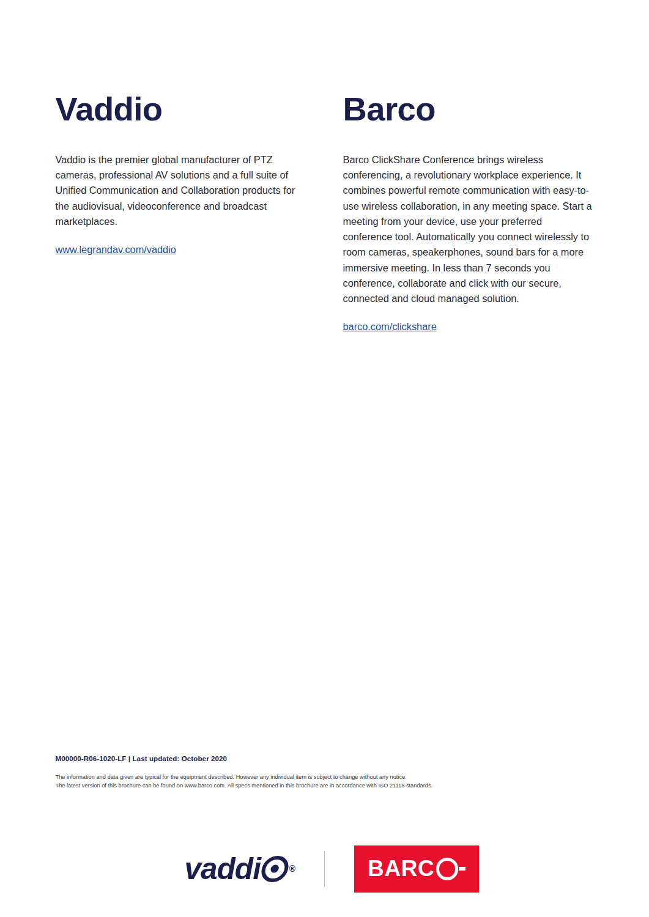Vaddio
Vaddio is the premier global manufacturer of PTZ cameras, professional AV solutions and a full suite of Unified Communication and Collaboration products for the audiovisual, videoconference and broadcast marketplaces.
www.legrandav.com/vaddio
Barco
Barco ClickShare Conference brings wireless conferencing, a revolutionary workplace experience. It combines powerful remote communication with easy-to-use wireless collaboration, in any meeting space. Start a meeting from your device, use your preferred conference tool. Automatically you connect wirelessly to room cameras, speakerphones, sound bars for a more immersive meeting. In less than 7 seconds you conference, collaborate and click with our secure, connected and cloud managed solution.
barco.com/clickshare
M00000-R06-1020-LF | Last updated: October 2020
The information and data given are typical for the equipment described. However any individual item is subject to change without any notice.
The latest version of this brochure can be found on www.barco.com. All specs mentioned in this brochure are in accordance with ISO 21118 standards.
vaddi ®
BARC